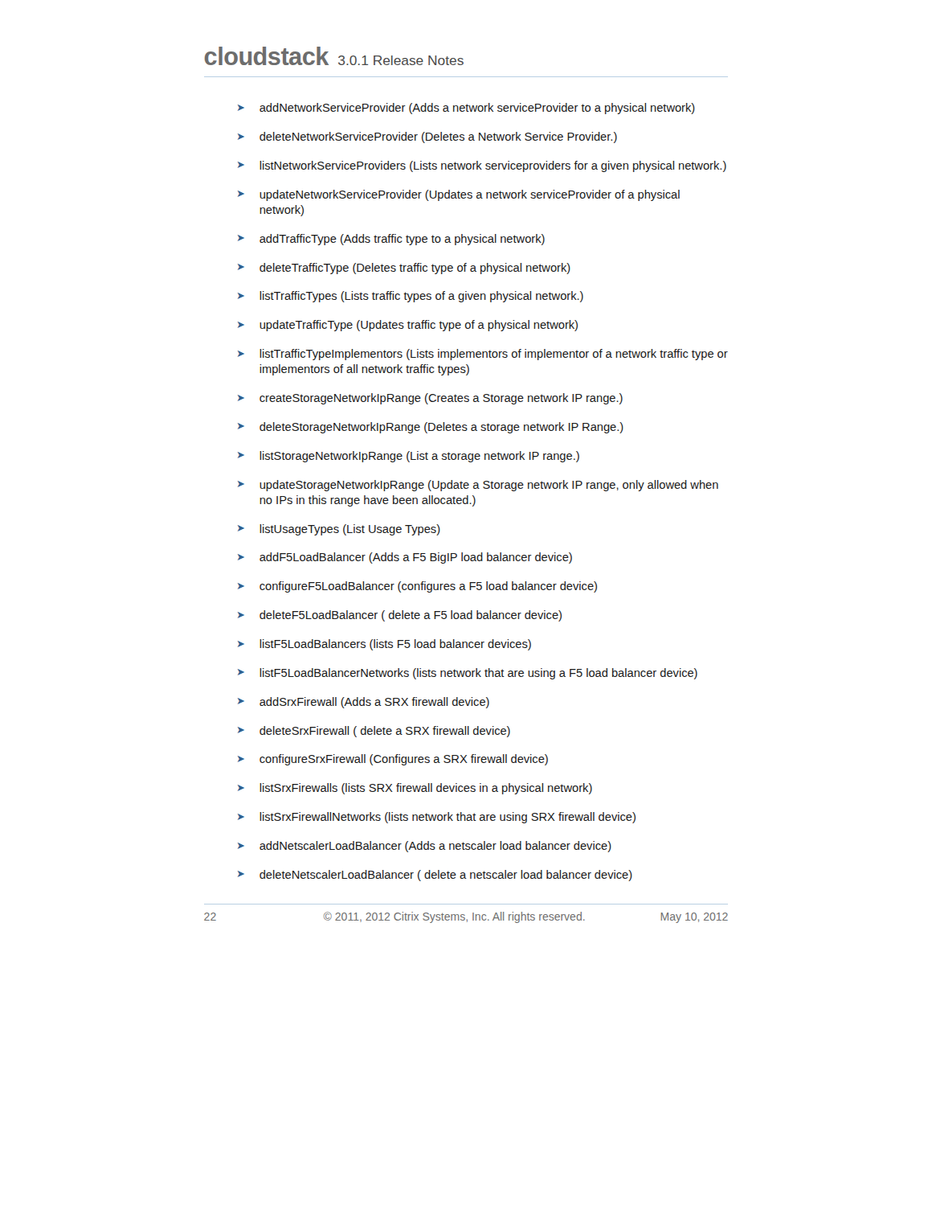cloud stack
3.0.1 Release Notes
addNetworkServiceProvider (Adds a network serviceProvider to a physical network)
deleteNetworkServiceProvider (Deletes a Network Service Provider.)
listNetworkServiceProviders (Lists network serviceproviders for a given physical network.)
updateNetworkServiceProvider (Updates a network serviceProvider of a physical network)
addTrafficType (Adds traffic type to a physical network)
deleteTrafficType (Deletes traffic type of a physical network)
listTrafficTypes (Lists traffic types of a given physical network.)
updateTrafficType (Updates traffic type of a physical network)
listTrafficTypeImplementors (Lists implementors of implementor of a network traffic type or implementors of all network traffic types)
createStorageNetworkIpRange (Creates a Storage network IP range.)
deleteStorageNetworkIpRange (Deletes a storage network IP Range.)
listStorageNetworkIpRange (List a storage network IP range.)
updateStorageNetworkIpRange (Update a Storage network IP range, only allowed when no IPs in this range have been allocated.)
listUsageTypes (List Usage Types)
addF5LoadBalancer (Adds a F5 BigIP load balancer device)
configureF5LoadBalancer (configures a F5 load balancer device)
deleteF5LoadBalancer ( delete a F5 load balancer device)
listF5LoadBalancers (lists F5 load balancer devices)
listF5LoadBalancerNetworks (lists network that are using a F5 load balancer device)
addSrxFirewall (Adds a SRX firewall device)
deleteSrxFirewall ( delete a SRX firewall device)
configureSrxFirewall (Configures a SRX firewall device)
listSrxFirewalls (lists SRX firewall devices in a physical network)
listSrxFirewallNetworks (lists network that are using SRX firewall device)
addNetscalerLoadBalancer (Adds a netscaler load balancer device)
deleteNetscalerLoadBalancer ( delete a netscaler load balancer device)
22
© 2011, 2012 Citrix Systems, Inc. All rights reserved.
May 10, 2012